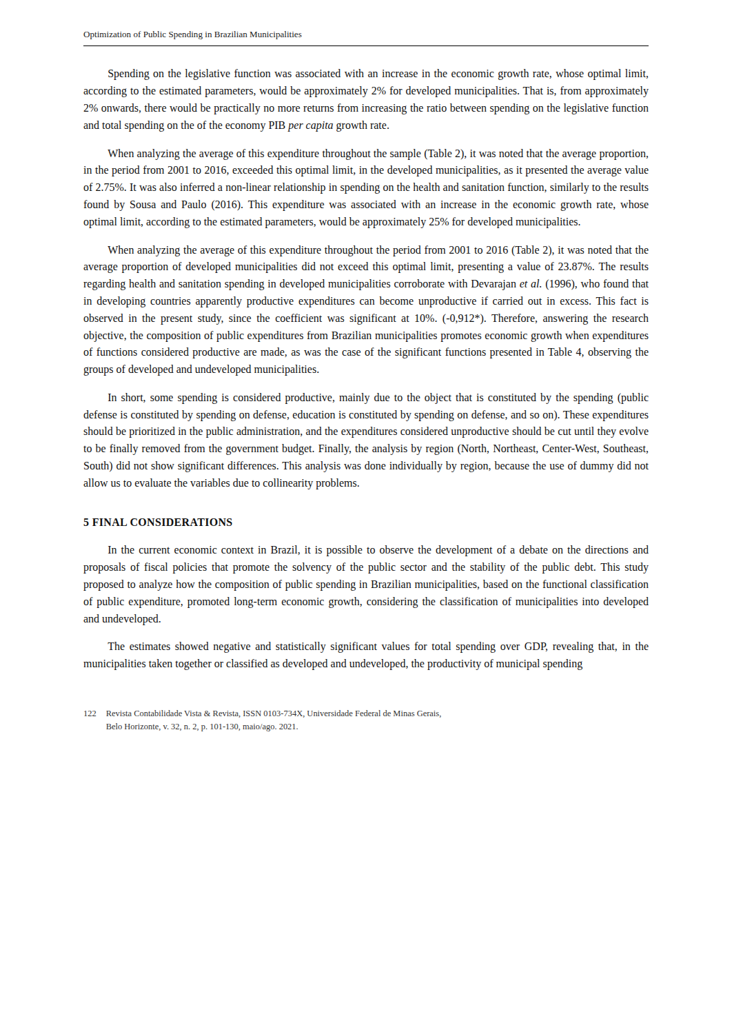Optimization of Public Spending in Brazilian Municipalities
Spending on the legislative function was associated with an increase in the economic growth rate, whose optimal limit, according to the estimated parameters, would be approximately 2% for developed municipalities. That is, from approximately 2% onwards, there would be practically no more returns from increasing the ratio between spending on the legislative function and total spending on the of the economy PIB per capita growth rate.
When analyzing the average of this expenditure throughout the sample (Table 2), it was noted that the average proportion, in the period from 2001 to 2016, exceeded this optimal limit, in the developed municipalities, as it presented the average value of 2.75%. It was also inferred a non-linear relationship in spending on the health and sanitation function, similarly to the results found by Sousa and Paulo (2016). This expenditure was associated with an increase in the economic growth rate, whose optimal limit, according to the estimated parameters, would be approximately 25% for developed municipalities.
When analyzing the average of this expenditure throughout the period from 2001 to 2016 (Table 2), it was noted that the average proportion of developed municipalities did not exceed this optimal limit, presenting a value of 23.87%. The results regarding health and sanitation spending in developed municipalities corroborate with Devarajan et al. (1996), who found that in developing countries apparently productive expenditures can become unproductive if carried out in excess. This fact is observed in the present study, since the coefficient was significant at 10%. (-0,912*). Therefore, answering the research objective, the composition of public expenditures from Brazilian municipalities promotes economic growth when expenditures of functions considered productive are made, as was the case of the significant functions presented in Table 4, observing the groups of developed and undeveloped municipalities.
In short, some spending is considered productive, mainly due to the object that is constituted by the spending (public defense is constituted by spending on defense, education is constituted by spending on defense, and so on). These expenditures should be prioritized in the public administration, and the expenditures considered unproductive should be cut until they evolve to be finally removed from the government budget. Finally, the analysis by region (North, Northeast, Center-West, Southeast, South) did not show significant differences. This analysis was done individually by region, because the use of dummy did not allow us to evaluate the variables due to collinearity problems.
5 Final Considerations
In the current economic context in Brazil, it is possible to observe the development of a debate on the directions and proposals of fiscal policies that promote the solvency of the public sector and the stability of the public debt. This study proposed to analyze how the composition of public spending in Brazilian municipalities, based on the functional classification of public expenditure, promoted long-term economic growth, considering the classification of municipalities into developed and undeveloped.
The estimates showed negative and statistically significant values for total spending over GDP, revealing that, in the municipalities taken together or classified as developed and undeveloped, the productivity of municipal spending
122 Revista Contabilidade Vista & Revista, ISSN 0103-734X, Universidade Federal de Minas Gerais,
Belo Horizonte, v. 32, n. 2, p. 101-130, maio/ago. 2021.